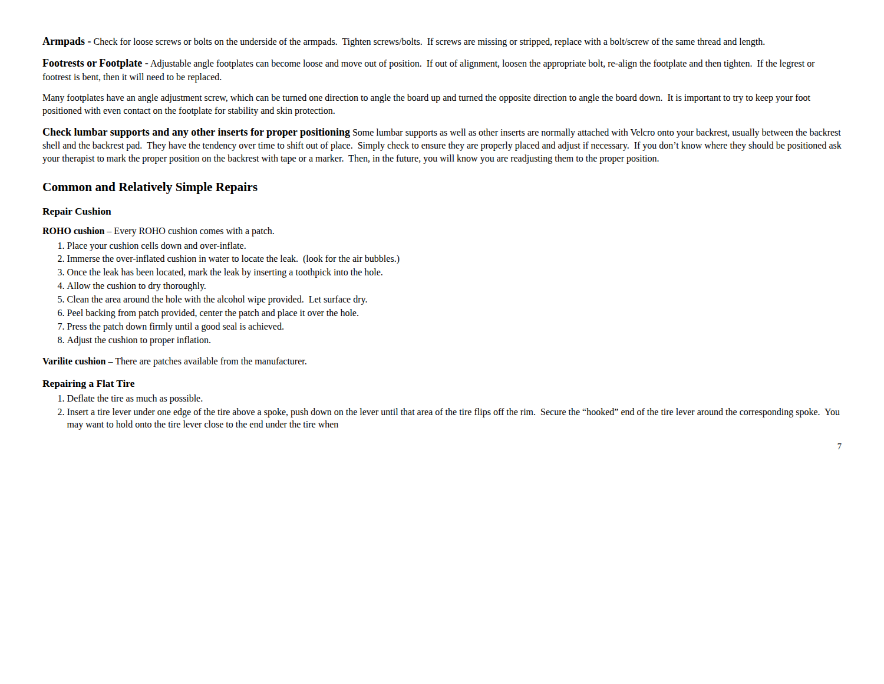Armpads - Check for loose screws or bolts on the underside of the armpads. Tighten screws/bolts. If screws are missing or stripped, replace with a bolt/screw of the same thread and length.
Footrests or Footplate - Adjustable angle footplates can become loose and move out of position. If out of alignment, loosen the appropriate bolt, re-align the footplate and then tighten. If the legrest or footrest is bent, then it will need to be replaced.
Many footplates have an angle adjustment screw, which can be turned one direction to angle the board up and turned the opposite direction to angle the board down. It is important to try to keep your foot positioned with even contact on the footplate for stability and skin protection.
Check lumbar supports and any other inserts for proper positioning Some lumbar supports as well as other inserts are normally attached with Velcro onto your backrest, usually between the backrest shell and the backrest pad. They have the tendency over time to shift out of place. Simply check to ensure they are properly placed and adjust if necessary. If you don’t know where they should be positioned ask your therapist to mark the proper position on the backrest with tape or a marker. Then, in the future, you will know you are readjusting them to the proper position.
Common and Relatively Simple Repairs
Repair Cushion
ROHO cushion – Every ROHO cushion comes with a patch.
Place your cushion cells down and over-inflate.
Immerse the over-inflated cushion in water to locate the leak. (look for the air bubbles.)
Once the leak has been located, mark the leak by inserting a toothpick into the hole.
Allow the cushion to dry thoroughly.
Clean the area around the hole with the alcohol wipe provided. Let surface dry.
Peel backing from patch provided, center the patch and place it over the hole.
Press the patch down firmly until a good seal is achieved.
Adjust the cushion to proper inflation.
Varilite cushion – There are patches available from the manufacturer.
Repairing a Flat Tire
Deflate the tire as much as possible.
Insert a tire lever under one edge of the tire above a spoke, push down on the lever until that area of the tire flips off the rim. Secure the “hooked” end of the tire lever around the corresponding spoke. You may want to hold onto the tire lever close to the end under the tire when
7